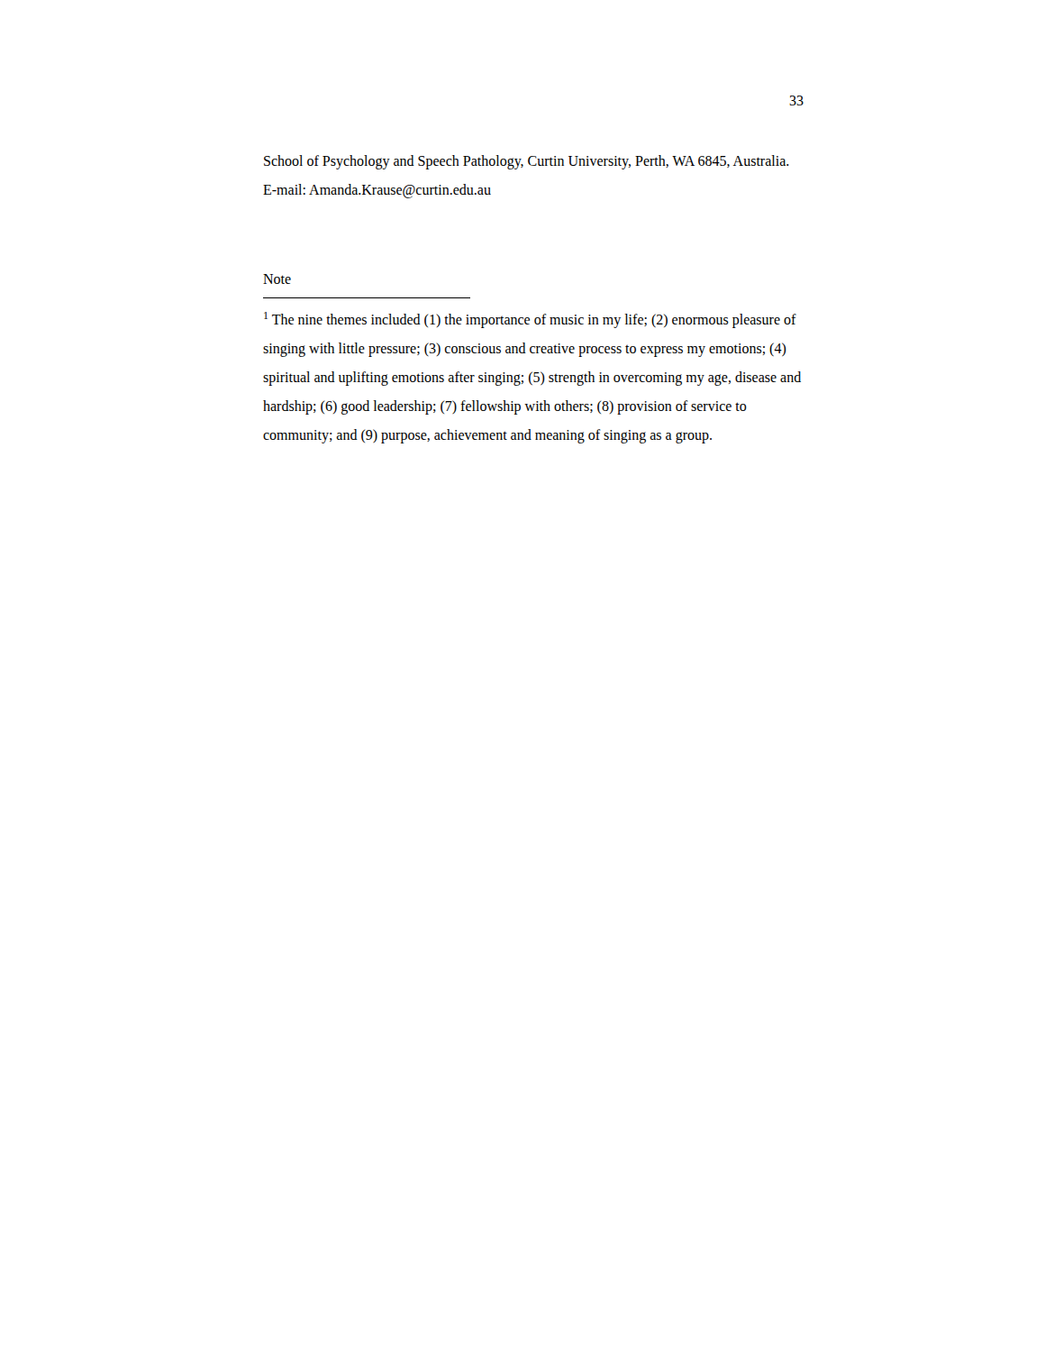33
School of Psychology and Speech Pathology, Curtin University, Perth, WA 6845, Australia.
E-mail: Amanda.Krause@curtin.edu.au
Note
1 The nine themes included (1) the importance of music in my life; (2) enormous pleasure of singing with little pressure; (3) conscious and creative process to express my emotions; (4) spiritual and uplifting emotions after singing; (5) strength in overcoming my age, disease and hardship; (6) good leadership; (7) fellowship with others; (8) provision of service to community; and (9) purpose, achievement and meaning of singing as a group.